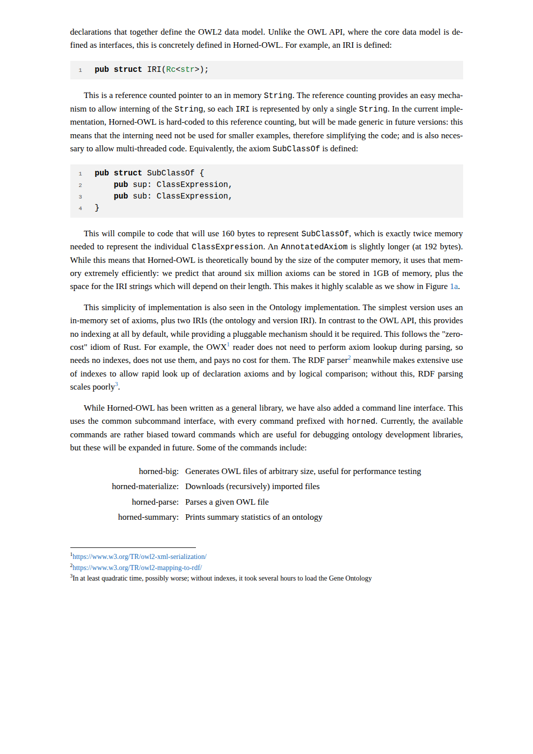declarations that together define the OWL2 data model. Unlike the OWL API, where the core data model is defined as interfaces, this is concretely defined in Horned-OWL. For example, an IRI is defined:
pub struct IRI(Rc<str>);
This is a reference counted pointer to an in memory String. The reference counting provides an easy mechanism to allow interning of the String, so each IRI is represented by only a single String. In the current implementation, Horned-OWL is hard-coded to this reference counting, but will be made generic in future versions: this means that the interning need not be used for smaller examples, therefore simplifying the code; and is also necessary to allow multi-threaded code. Equivalently, the axiom SubClassOf is defined:
pub struct SubClassOf {    pub sup: ClassExpression,    pub sub: ClassExpression,}
This will compile to code that will use 160 bytes to represent SubClassOf, which is exactly twice memory needed to represent the individual ClassExpression. An AnnotatedAxiom is slightly longer (at 192 bytes). While this means that Horned-OWL is theoretically bound by the size of the computer memory, it uses that memory extremely efficiently: we predict that around six million axioms can be stored in 1GB of memory, plus the space for the IRI strings which will depend on their length. This makes it highly scalable as we show in Figure 1a.
This simplicity of implementation is also seen in the Ontology implementation. The simplest version uses an in-memory set of axioms, plus two IRIs (the ontology and version IRI). In contrast to the OWL API, this provides no indexing at all by default, while providing a pluggable mechanism should it be required. This follows the "zero-cost" idiom of Rust. For example, the OWX1 reader does not need to perform axiom lookup during parsing, so needs no indexes, does not use them, and pays no cost for them. The RDF parser2 meanwhile makes extensive use of indexes to allow rapid look up of declaration axioms and by logical comparison; without this, RDF parsing scales poorly3.
While Horned-OWL has been written as a general library, we have also added a command line interface. This uses the common subcommand interface, with every command prefixed with horned. Currently, the available commands are rather biased toward commands which are useful for debugging ontology development libraries, but these will be expanded in future. Some of the commands include:
| horned-big: | Generates OWL files of arbitrary size, useful for performance testing |
| horned-materialize: | Downloads (recursively) imported files |
| horned-parse: | Parses a given OWL file |
| horned-summary: | Prints summary statistics of an ontology |
1https://www.w3.org/TR/owl2-xml-serialization/
2https://www.w3.org/TR/owl2-mapping-to-rdf/
3In at least quadratic time, possibly worse; without indexes, it took several hours to load the Gene Ontology